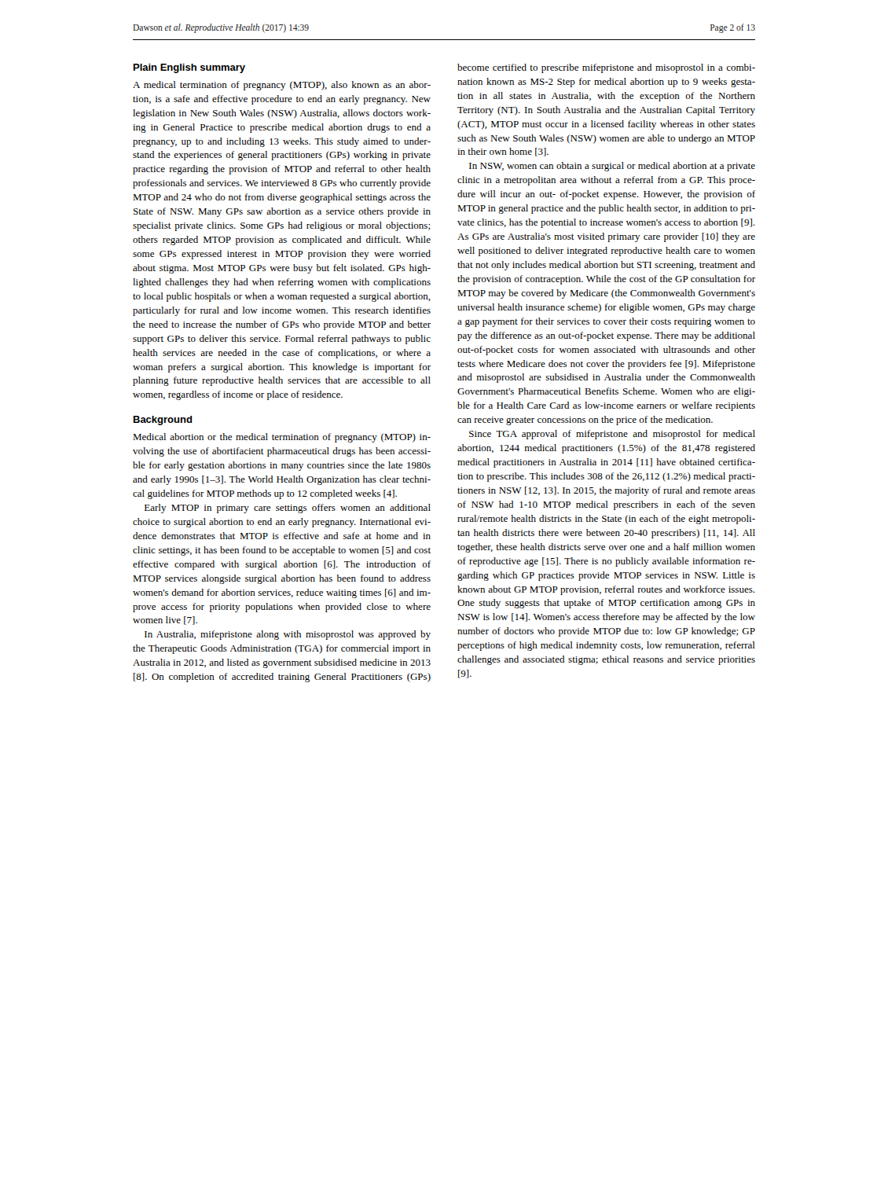Dawson et al. Reproductive Health (2017) 14:39
Page 2 of 13
Plain English summary
A medical termination of pregnancy (MTOP), also known as an abortion, is a safe and effective procedure to end an early pregnancy. New legislation in New South Wales (NSW) Australia, allows doctors working in General Practice to prescribe medical abortion drugs to end a pregnancy, up to and including 13 weeks. This study aimed to understand the experiences of general practitioners (GPs) working in private practice regarding the provision of MTOP and referral to other health professionals and services. We interviewed 8 GPs who currently provide MTOP and 24 who do not from diverse geographical settings across the State of NSW. Many GPs saw abortion as a service others provide in specialist private clinics. Some GPs had religious or moral objections; others regarded MTOP provision as complicated and difficult. While some GPs expressed interest in MTOP provision they were worried about stigma. Most MTOP GPs were busy but felt isolated. GPs highlighted challenges they had when referring women with complications to local public hospitals or when a woman requested a surgical abortion, particularly for rural and low income women. This research identifies the need to increase the number of GPs who provide MTOP and better support GPs to deliver this service. Formal referral pathways to public health services are needed in the case of complications, or where a woman prefers a surgical abortion. This knowledge is important for planning future reproductive health services that are accessible to all women, regardless of income or place of residence.
Background
Medical abortion or the medical termination of pregnancy (MTOP) involving the use of abortifacient pharmaceutical drugs has been accessible for early gestation abortions in many countries since the late 1980s and early 1990s [1–3]. The World Health Organization has clear technical guidelines for MTOP methods up to 12 completed weeks [4].
Early MTOP in primary care settings offers women an additional choice to surgical abortion to end an early pregnancy. International evidence demonstrates that MTOP is effective and safe at home and in clinic settings, it has been found to be acceptable to women [5] and cost effective compared with surgical abortion [6]. The introduction of MTOP services alongside surgical abortion has been found to address women's demand for abortion services, reduce waiting times [6] and improve access for priority populations when provided close to where women live [7].
In Australia, mifepristone along with misoprostol was approved by the Therapeutic Goods Administration (TGA) for commercial import in Australia in 2012, and listed as government subsidised medicine in 2013 [8]. On completion of accredited training General Practitioners (GPs) become certified to prescribe mifepristone and misoprostol in a combination known as MS-2 Step for medical abortion up to 9 weeks gestation in all states in Australia, with the exception of the Northern Territory (NT). In South Australia and the Australian Capital Territory (ACT), MTOP must occur in a licensed facility whereas in other states such as New South Wales (NSW) women are able to undergo an MTOP in their own home [3].
In NSW, women can obtain a surgical or medical abortion at a private clinic in a metropolitan area without a referral from a GP. This procedure will incur an out- of-pocket expense. However, the provision of MTOP in general practice and the public health sector, in addition to private clinics, has the potential to increase women's access to abortion [9]. As GPs are Australia's most visited primary care provider [10] they are well positioned to deliver integrated reproductive health care to women that not only includes medical abortion but STI screening, treatment and the provision of contraception. While the cost of the GP consultation for MTOP may be covered by Medicare (the Commonwealth Government's universal health insurance scheme) for eligible women, GPs may charge a gap payment for their services to cover their costs requiring women to pay the difference as an out-of-pocket expense. There may be additional out-of-pocket costs for women associated with ultrasounds and other tests where Medicare does not cover the providers fee [9]. Mifepristone and misoprostol are subsidised in Australia under the Commonwealth Government's Pharmaceutical Benefits Scheme. Women who are eligible for a Health Care Card as low-income earners or welfare recipients can receive greater concessions on the price of the medication.
Since TGA approval of mifepristone and misoprostol for medical abortion, 1244 medical practitioners (1.5%) of the 81,478 registered medical practitioners in Australia in 2014 [11] have obtained certification to prescribe. This includes 308 of the 26,112 (1.2%) medical practitioners in NSW [12, 13]. In 2015, the majority of rural and remote areas of NSW had 1-10 MTOP medical prescribers in each of the seven rural/remote health districts in the State (in each of the eight metropolitan health districts there were between 20-40 prescribers) [11, 14]. All together, these health districts serve over one and a half million women of reproductive age [15]. There is no publicly available information regarding which GP practices provide MTOP services in NSW. Little is known about GP MTOP provision, referral routes and workforce issues. One study suggests that uptake of MTOP certification among GPs in NSW is low [14]. Women's access therefore may be affected by the low number of doctors who provide MTOP due to: low GP knowledge; GP perceptions of high medical indemnity costs, low remuneration, referral challenges and associated stigma; ethical reasons and service priorities [9].